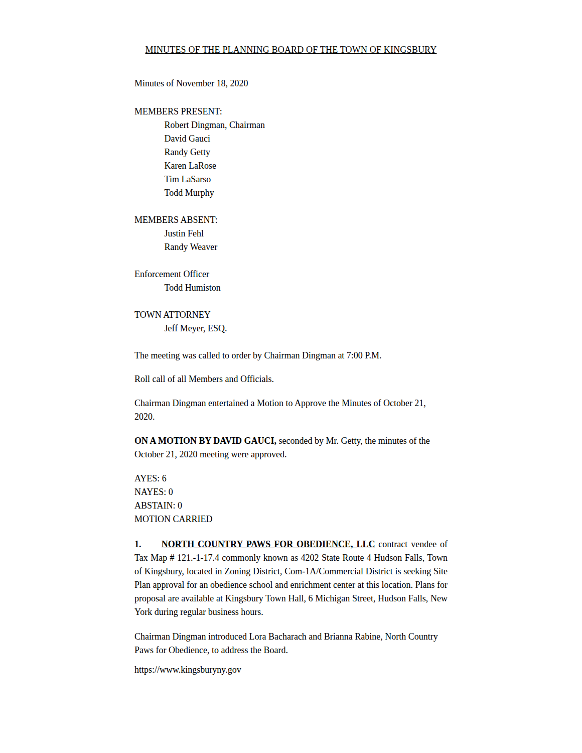MINUTES OF THE PLANNING BOARD OF THE TOWN OF KINGSBURY
Minutes of November 18, 2020
MEMBERS PRESENT:
Robert Dingman, Chairman
David Gauci
Randy Getty
Karen LaRose
Tim LaSarso
Todd Murphy
MEMBERS ABSENT:
Justin Fehl
Randy Weaver
Enforcement Officer
Todd Humiston
TOWN ATTORNEY
Jeff Meyer, ESQ.
The meeting was called to order by Chairman Dingman at 7:00 P.M.
Roll call of all Members and Officials.
Chairman Dingman entertained a Motion to Approve the Minutes of October 21, 2020.
ON A MOTION BY DAVID GAUCI, seconded by Mr. Getty, the minutes of the October 21, 2020 meeting were approved.
AYES: 6
NAYES: 0
ABSTAIN: 0
MOTION CARRIED
1. NORTH COUNTRY PAWS FOR OBEDIENCE, LLC contract vendee of Tax Map # 121.-1-17.4 commonly known as 4202 State Route 4 Hudson Falls, Town of Kingsbury, located in Zoning District, Com-1A/Commercial District is seeking Site Plan approval for an obedience school and enrichment center at this location. Plans for proposal are available at Kingsbury Town Hall, 6 Michigan Street, Hudson Falls, New York during regular business hours.
Chairman Dingman introduced Lora Bacharach and Brianna Rabine, North Country Paws for Obedience, to address the Board.
https://www.kingsburyny.gov